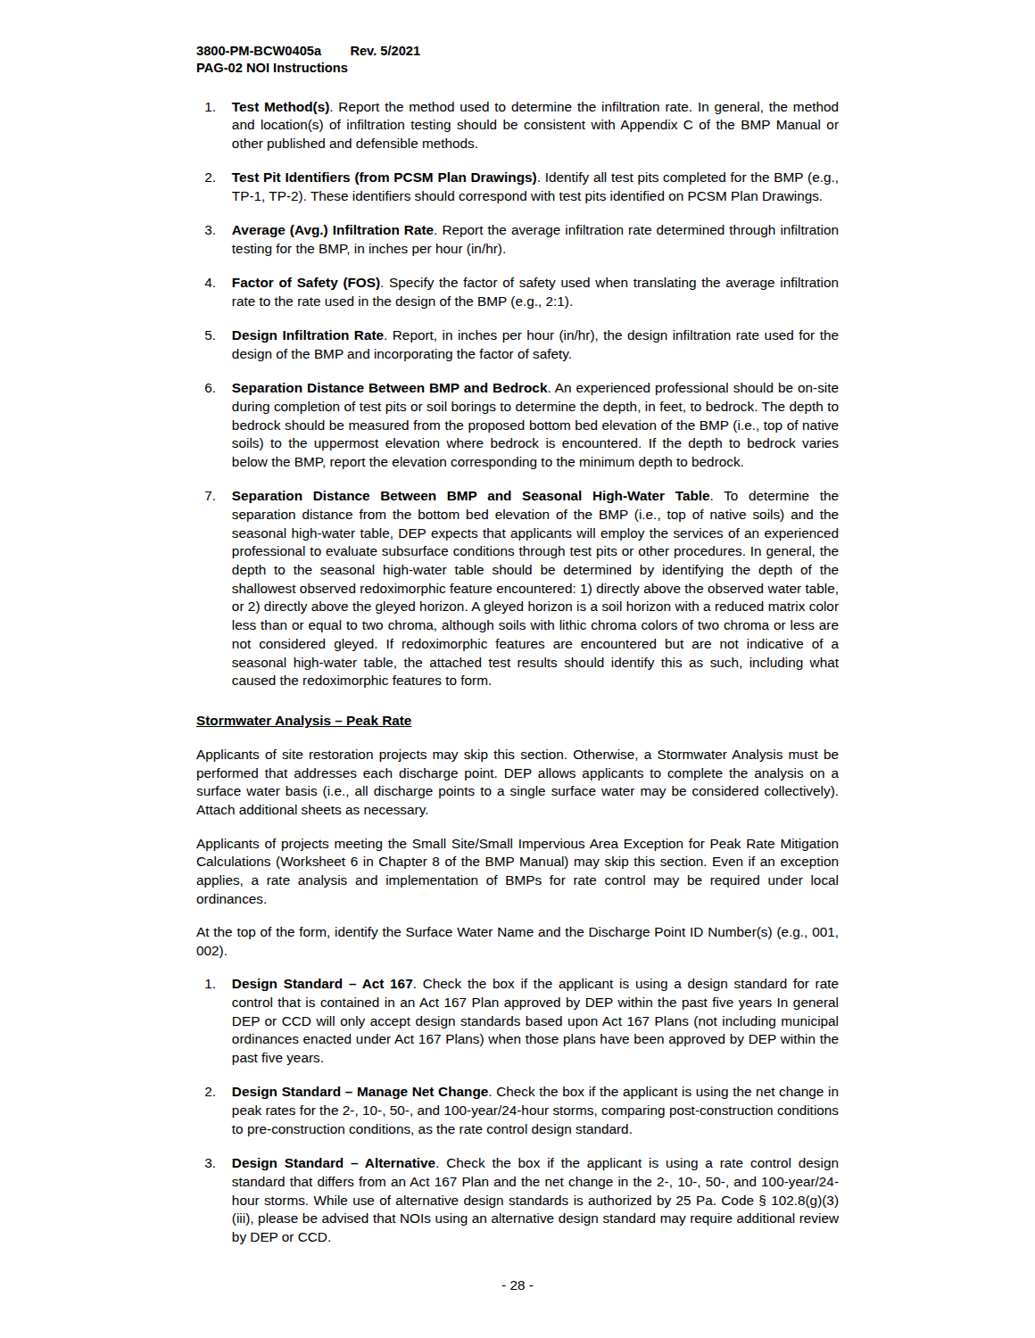3800-PM-BCW0405aRev. 5/2021
PAG-02 NOI Instructions
Test Method(s). Report the method used to determine the infiltration rate. In general, the method and location(s) of infiltration testing should be consistent with Appendix C of the BMP Manual or other published and defensible methods.
Test Pit Identifiers (from PCSM Plan Drawings). Identify all test pits completed for the BMP (e.g., TP-1, TP-2). These identifiers should correspond with test pits identified on PCSM Plan Drawings.
Average (Avg.) Infiltration Rate. Report the average infiltration rate determined through infiltration testing for the BMP, in inches per hour (in/hr).
Factor of Safety (FOS). Specify the factor of safety used when translating the average infiltration rate to the rate used in the design of the BMP (e.g., 2:1).
Design Infiltration Rate. Report, in inches per hour (in/hr), the design infiltration rate used for the design of the BMP and incorporating the factor of safety.
Separation Distance Between BMP and Bedrock. An experienced professional should be on-site during completion of test pits or soil borings to determine the depth, in feet, to bedrock. The depth to bedrock should be measured from the proposed bottom bed elevation of the BMP (i.e., top of native soils) to the uppermost elevation where bedrock is encountered. If the depth to bedrock varies below the BMP, report the elevation corresponding to the minimum depth to bedrock.
Separation Distance Between BMP and Seasonal High-Water Table. To determine the separation distance from the bottom bed elevation of the BMP (i.e., top of native soils) and the seasonal high-water table, DEP expects that applicants will employ the services of an experienced professional to evaluate subsurface conditions through test pits or other procedures. In general, the depth to the seasonal high-water table should be determined by identifying the depth of the shallowest observed redoximorphic feature encountered: 1) directly above the observed water table, or 2) directly above the gleyed horizon. A gleyed horizon is a soil horizon with a reduced matrix color less than or equal to two chroma, although soils with lithic chroma colors of two chroma or less are not considered gleyed. If redoximorphic features are encountered but are not indicative of a seasonal high-water table, the attached test results should identify this as such, including what caused the redoximorphic features to form.
Stormwater Analysis – Peak Rate
Applicants of site restoration projects may skip this section. Otherwise, a Stormwater Analysis must be performed that addresses each discharge point. DEP allows applicants to complete the analysis on a surface water basis (i.e., all discharge points to a single surface water may be considered collectively). Attach additional sheets as necessary.
Applicants of projects meeting the Small Site/Small Impervious Area Exception for Peak Rate Mitigation Calculations (Worksheet 6 in Chapter 8 of the BMP Manual) may skip this section. Even if an exception applies, a rate analysis and implementation of BMPs for rate control may be required under local ordinances.
At the top of the form, identify the Surface Water Name and the Discharge Point ID Number(s) (e.g., 001, 002).
Design Standard – Act 167. Check the box if the applicant is using a design standard for rate control that is contained in an Act 167 Plan approved by DEP within the past five years In general DEP or CCD will only accept design standards based upon Act 167 Plans (not including municipal ordinances enacted under Act 167 Plans) when those plans have been approved by DEP within the past five years.
Design Standard – Manage Net Change. Check the box if the applicant is using the net change in peak rates for the 2-, 10-, 50-, and 100-year/24-hour storms, comparing post-construction conditions to pre-construction conditions, as the rate control design standard.
Design Standard – Alternative. Check the box if the applicant is using a rate control design standard that differs from an Act 167 Plan and the net change in the 2-, 10-, 50-, and 100-year/24-hour storms. While use of alternative design standards is authorized by 25 Pa. Code § 102.8(g)(3)(iii), please be advised that NOIs using an alternative design standard may require additional review by DEP or CCD.
- 28 -